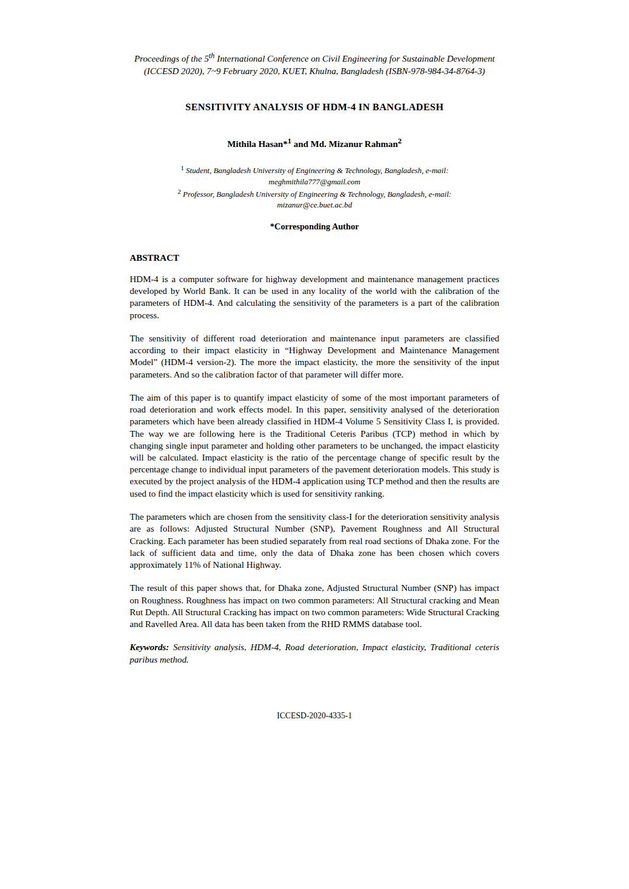Proceedings of the 5th International Conference on Civil Engineering for Sustainable Development
(ICCESD 2020), 7~9 February 2020, KUET, Khulna, Bangladesh (ISBN-978-984-34-8764-3)
Sensitivity Analysis of HDM-4 in Bangladesh
Mithila Hasan*1 and Md. Mizanur Rahman2
1 Student, Bangladesh University of Engineering & Technology, Bangladesh, e-mail:
meghmithila777@gmail.com
2 Professor, Bangladesh University of Engineering & Technology, Bangladesh, e-mail:
mizanur@ce.buet.ac.bd
*Corresponding Author
Abstract
HDM-4 is a computer software for highway development and maintenance management practices developed by World Bank. It can be used in any locality of the world with the calibration of the parameters of HDM-4. And calculating the sensitivity of the parameters is a part of the calibration process.
The sensitivity of different road deterioration and maintenance input parameters are classified according to their impact elasticity in “Highway Development and Maintenance Management Model” (HDM-4 version-2). The more the impact elasticity, the more the sensitivity of the input parameters. And so the calibration factor of that parameter will differ more.
The aim of this paper is to quantify impact elasticity of some of the most important parameters of road deterioration and work effects model. In this paper, sensitivity analysed of the deterioration parameters which have been already classified in HDM-4 Volume 5 Sensitivity Class I, is provided. The way we are following here is the Traditional Ceteris Paribus (TCP) method in which by changing single input parameter and holding other parameters to be unchanged, the impact elasticity will be calculated. Impact elasticity is the ratio of the percentage change of specific result by the percentage change to individual input parameters of the pavement deterioration models. This study is executed by the project analysis of the HDM-4 application using TCP method and then the results are used to find the impact elasticity which is used for sensitivity ranking.
The parameters which are chosen from the sensitivity class-I for the deterioration sensitivity analysis are as follows: Adjusted Structural Number (SNP), Pavement Roughness and All Structural Cracking. Each parameter has been studied separately from real road sections of Dhaka zone. For the lack of sufficient data and time, only the data of Dhaka zone has been chosen which covers approximately 11% of National Highway.
The result of this paper shows that, for Dhaka zone, Adjusted Structural Number (SNP) has impact on Roughness. Roughness has impact on two common parameters: All Structural cracking and Mean Rut Depth. All Structural Cracking has impact on two common parameters: Wide Structural Cracking and Ravelled Area. All data has been taken from the RHD RMMS database tool.
Keywords: Sensitivity analysis, HDM-4, Road deterioration, Impact elasticity, Traditional ceteris paribus method.
ICCESD-2020-4335-1